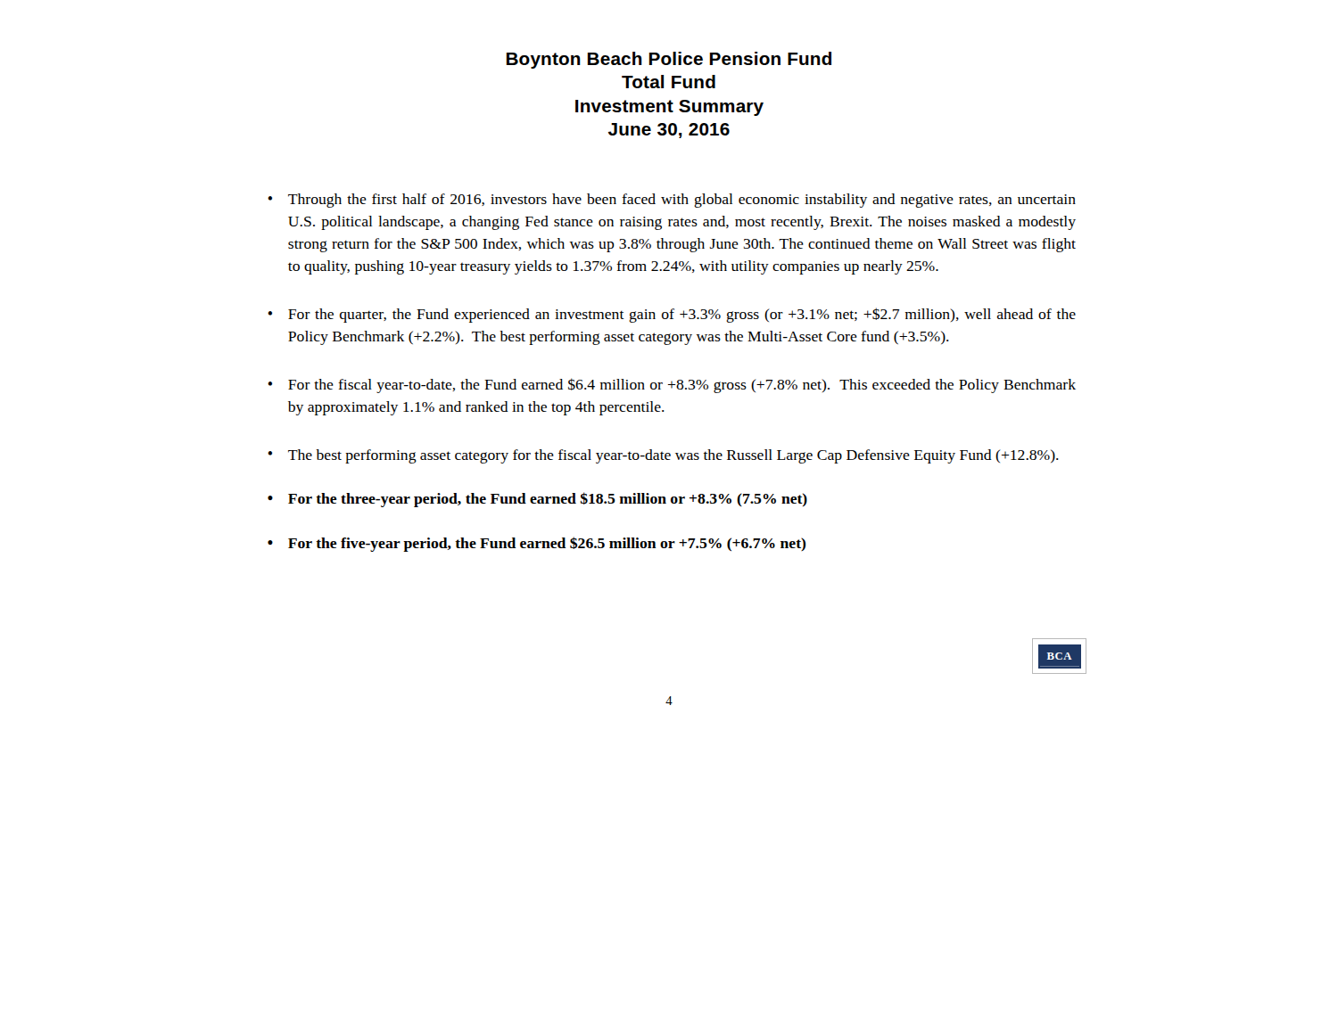Boynton Beach Police Pension Fund
Total Fund
Investment Summary
June 30, 2016
Through the first half of 2016, investors have been faced with global economic instability and negative rates, an uncertain U.S. political landscape, a changing Fed stance on raising rates and, most recently, Brexit. The noises masked a modestly strong return for the S&P 500 Index, which was up 3.8% through June 30th. The continued theme on Wall Street was flight to quality, pushing 10-year treasury yields to 1.37% from 2.24%, with utility companies up nearly 25%.
For the quarter, the Fund experienced an investment gain of +3.3% gross (or +3.1% net; +$2.7 million), well ahead of the Policy Benchmark (+2.2%). The best performing asset category was the Multi-Asset Core fund (+3.5%).
For the fiscal year-to-date, the Fund earned $6.4 million or +8.3% gross (+7.8% net). This exceeded the Policy Benchmark by approximately 1.1% and ranked in the top 4th percentile.
The best performing asset category for the fiscal year-to-date was the Russell Large Cap Defensive Equity Fund (+12.8%).
For the three-year period, the Fund earned $18.5 million or +8.3% (7.5% net)
For the five-year period, the Fund earned $26.5 million or +7.5% (+6.7% net)
BCA
4